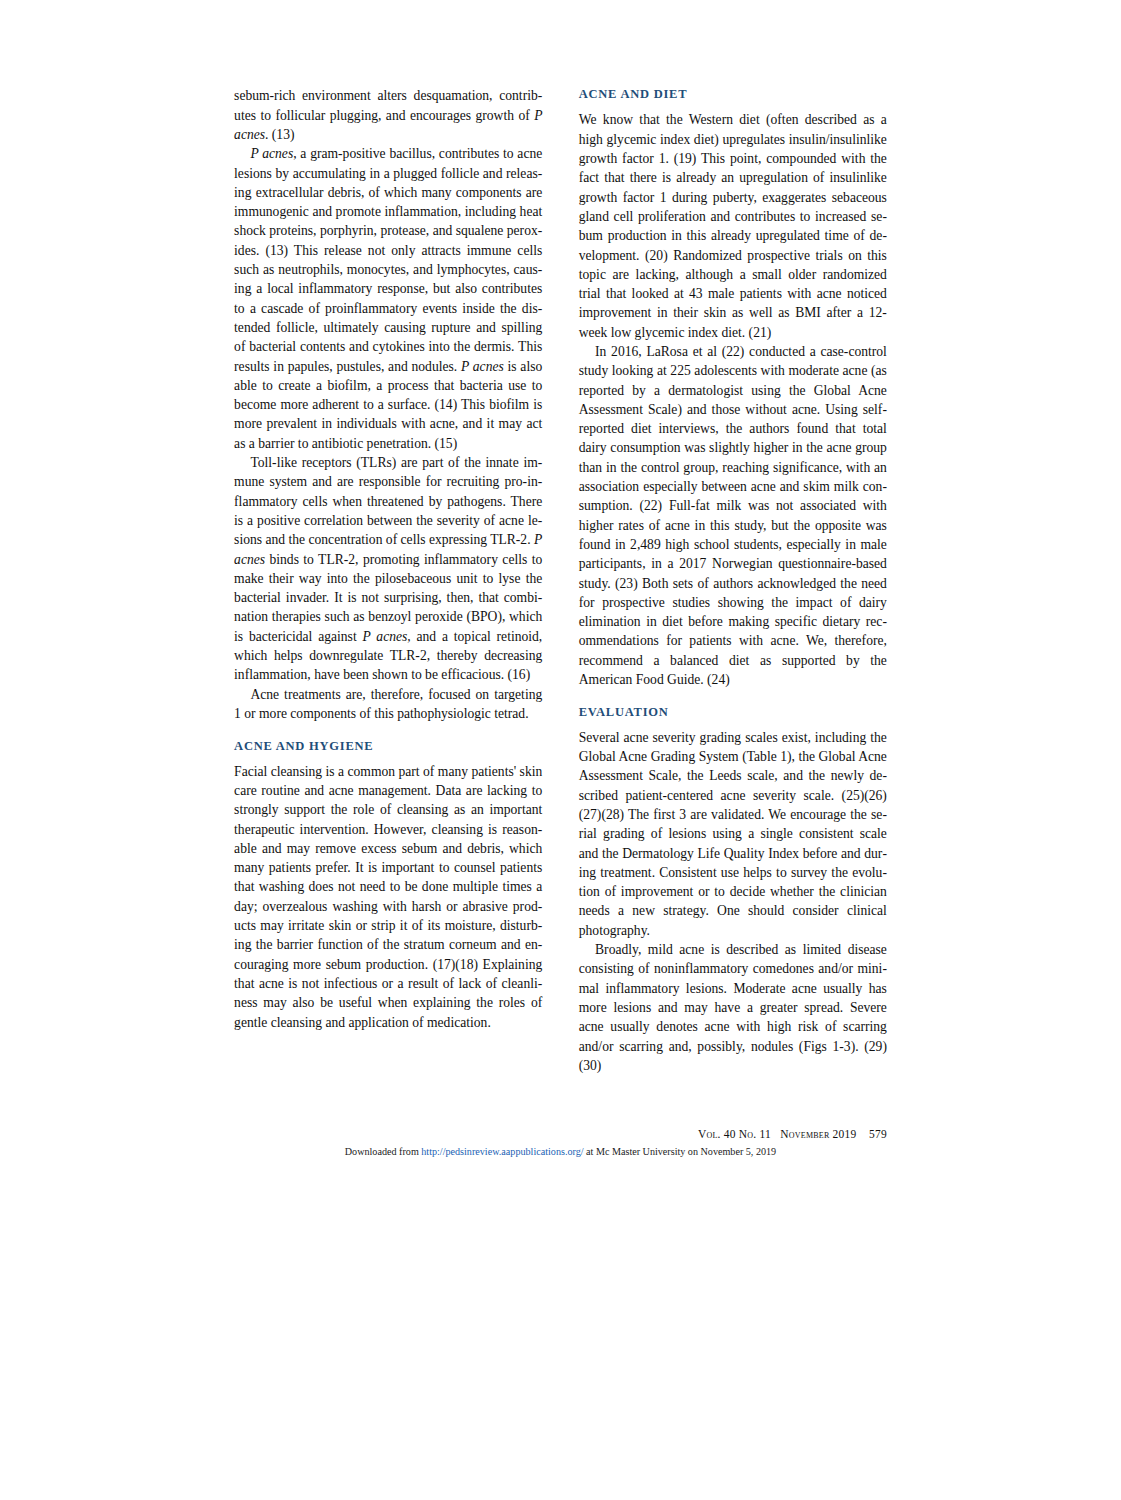sebum-rich environment alters desquamation, contributes to follicular plugging, and encourages growth of P acnes. (13)
P acnes, a gram-positive bacillus, contributes to acne lesions by accumulating in a plugged follicle and releasing extracellular debris, of which many components are immunogenic and promote inflammation, including heat shock proteins, porphyrin, protease, and squalene peroxides. (13) This release not only attracts immune cells such as neutrophils, monocytes, and lymphocytes, causing a local inflammatory response, but also contributes to a cascade of proinflammatory events inside the distended follicle, ultimately causing rupture and spilling of bacterial contents and cytokines into the dermis. This results in papules, pustules, and nodules. P acnes is also able to create a biofilm, a process that bacteria use to become more adherent to a surface. (14) This biofilm is more prevalent in individuals with acne, and it may act as a barrier to antibiotic penetration. (15)
Toll-like receptors (TLRs) are part of the innate immune system and are responsible for recruiting pro-inflammatory cells when threatened by pathogens. There is a positive correlation between the severity of acne lesions and the concentration of cells expressing TLR-2. P acnes binds to TLR-2, promoting inflammatory cells to make their way into the pilosebaceous unit to lyse the bacterial invader. It is not surprising, then, that combination therapies such as benzoyl peroxide (BPO), which is bactericidal against P acnes, and a topical retinoid, which helps downregulate TLR-2, thereby decreasing inflammation, have been shown to be efficacious. (16)
Acne treatments are, therefore, focused on targeting 1 or more components of this pathophysiologic tetrad.
Acne and Hygiene
Facial cleansing is a common part of many patients' skin care routine and acne management. Data are lacking to strongly support the role of cleansing as an important therapeutic intervention. However, cleansing is reasonable and may remove excess sebum and debris, which many patients prefer. It is important to counsel patients that washing does not need to be done multiple times a day; overzealous washing with harsh or abrasive products may irritate skin or strip it of its moisture, disturbing the barrier function of the stratum corneum and encouraging more sebum production. (17)(18) Explaining that acne is not infectious or a result of lack of cleanliness may also be useful when explaining the roles of gentle cleansing and application of medication.
Acne and Diet
We know that the Western diet (often described as a high glycemic index diet) upregulates insulin/insulinlike growth factor 1. (19) This point, compounded with the fact that there is already an upregulation of insulinlike growth factor 1 during puberty, exaggerates sebaceous gland cell proliferation and contributes to increased sebum production in this already upregulated time of development. (20) Randomized prospective trials on this topic are lacking, although a small older randomized trial that looked at 43 male patients with acne noticed improvement in their skin as well as BMI after a 12-week low glycemic index diet. (21)
In 2016, LaRosa et al (22) conducted a case-control study looking at 225 adolescents with moderate acne (as reported by a dermatologist using the Global Acne Assessment Scale) and those without acne. Using self-reported diet interviews, the authors found that total dairy consumption was slightly higher in the acne group than in the control group, reaching significance, with an association especially between acne and skim milk consumption. (22) Full-fat milk was not associated with higher rates of acne in this study, but the opposite was found in 2,489 high school students, especially in male participants, in a 2017 Norwegian questionnaire-based study. (23) Both sets of authors acknowledged the need for prospective studies showing the impact of dairy elimination in diet before making specific dietary recommendations for patients with acne. We, therefore, recommend a balanced diet as supported by the American Food Guide. (24)
Evaluation
Several acne severity grading scales exist, including the Global Acne Grading System (Table 1), the Global Acne Assessment Scale, the Leeds scale, and the newly described patient-centered acne severity scale. (25)(26)(27)(28) The first 3 are validated. We encourage the serial grading of lesions using a single consistent scale and the Dermatology Life Quality Index before and during treatment. Consistent use helps to survey the evolution of improvement or to decide whether the clinician needs a new strategy. One should consider clinical photography.
Broadly, mild acne is described as limited disease consisting of noninflammatory comedones and/or minimal inflammatory lesions. Moderate acne usually has more lesions and may have a greater spread. Severe acne usually denotes acne with high risk of scarring and/or scarring and, possibly, nodules (Figs 1-3). (29)(30)
Vol. 40 No. 11 November 2019579
Downloaded from http://pedsinreview.aappublications.org/ at Mc Master University on November 5, 2019